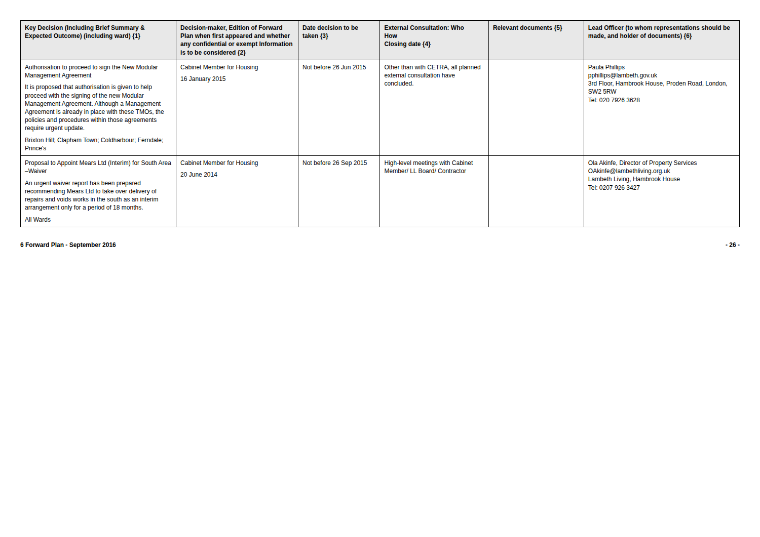| Key Decision (Including Brief Summary & Expected Outcome) (including ward) {1} | Decision-maker, Edition of Forward Plan when first appeared and whether any confidential or exempt Information is to be considered {2} | Date decision to be taken {3} | External Consultation: Who How Closing date {4} | Relevant documents {5} | Lead Officer (to whom representations should be made, and holder of documents) {6} |
| --- | --- | --- | --- | --- | --- |
| Authorisation to proceed to sign the New Modular Management Agreement It is proposed that authorisation is given to help proceed with the signing of the new Modular Management Agreement. Although a Management Agreement is already in place with these TMOs, the policies and procedures within those agreements require urgent update. Brixton Hill; Clapham Town; Coldharbour; Ferndale; Prince's | Cabinet Member for Housing 16 January 2015 | Not before 26 Jun 2015 | Other than with CETRA, all planned external consultation have concluded. | | Paula Phillips pphillips@lambeth.gov.uk 3rd Floor, Hambrook House, Proden Road, London, SW2 5RW Tel: 020 7926 3628 |
| Proposal to Appoint Mears Ltd (Interim) for South Area –Waiver An urgent waiver report has been prepared recommending Mears Ltd to take over delivery of repairs and voids works in the south as an interim arrangement only for a period of 18 months. All Wards | Cabinet Member for Housing 20 June 2014 | Not before 26 Sep 2015 | High-level meetings with Cabinet Member/ LL Board/ Contractor | | Ola Akinfe, Director of Property Services OAkinfe@lambethliving.org.uk Lambeth Living, Hambrook House Tel: 0207 926 3427 |
6 Forward Plan - September 2016 - 26 -